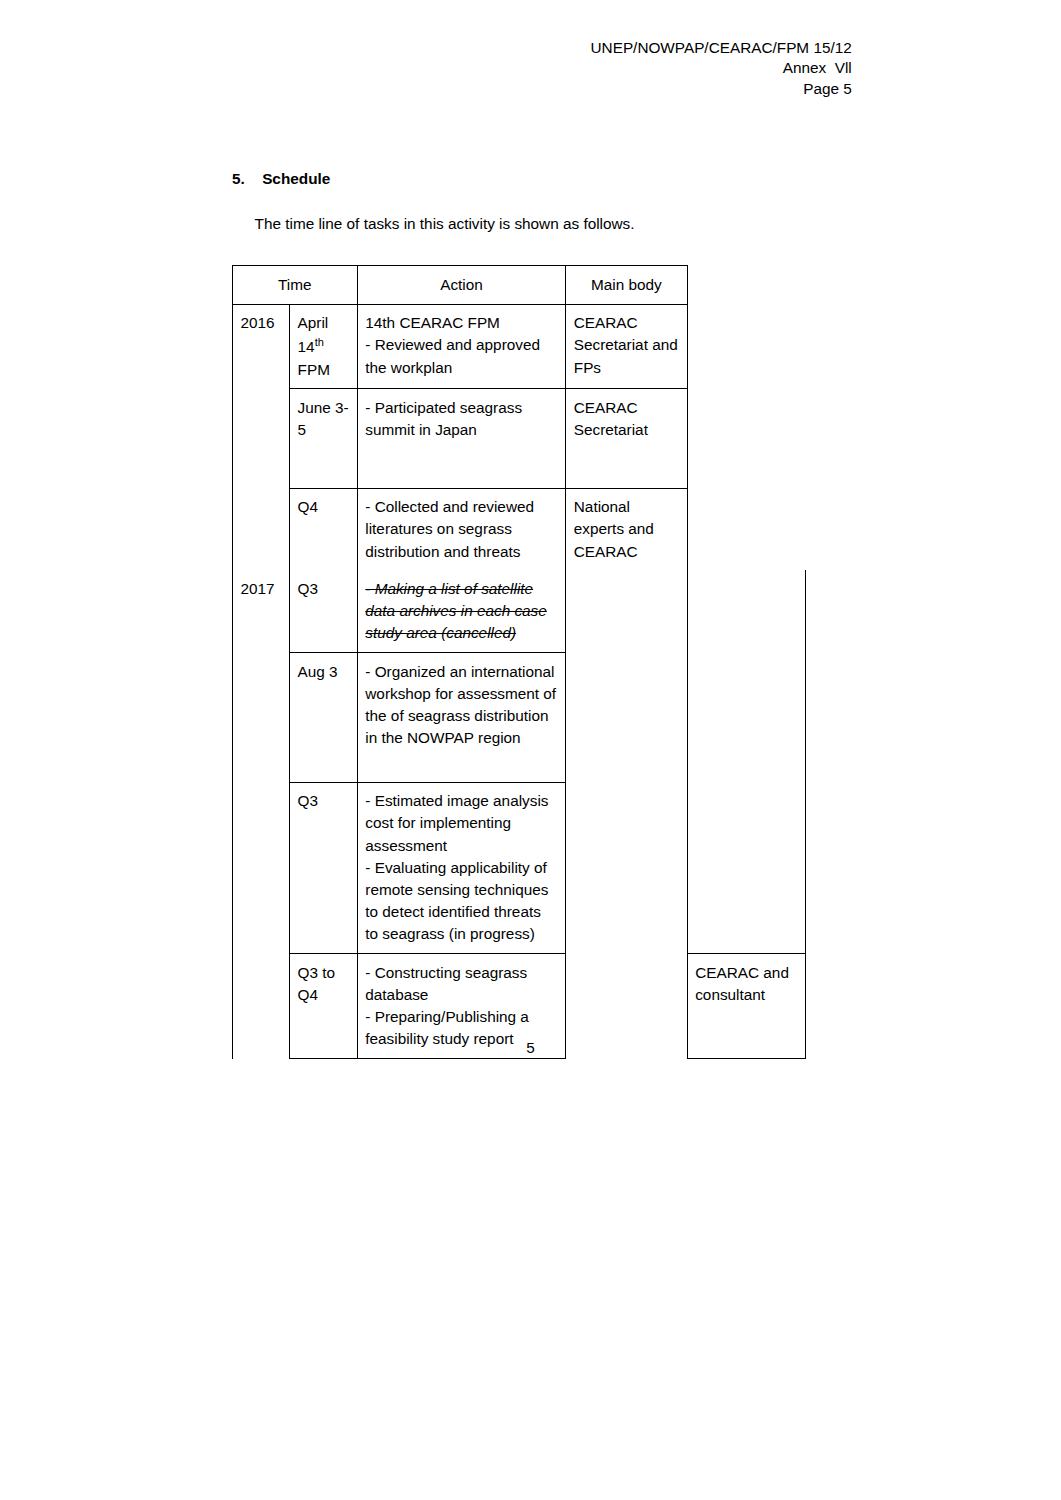UNEP/NOWPAP/CEARAC/FPM 15/12
Annex Vll
Page 5
5. Schedule
The time line of tasks in this activity is shown as follows.
| Time | Action | Main body |
| --- | --- | --- |
| 2016 | April 14 th FPM | 14th CEARAC FPM - Reviewed and approved the workplan | CEARAC Secretariat and FPs |
| June 3-5 | - Participated seagrass summit in Japan | CEARAC Secretariat |
| Q4 | - Collected and reviewed literatures on segrass distribution and threats | National experts and CEARAC |
| 2017 | Q3 | - Making a list of satellite data archives in each case study area (cancelled) | |
| Aug 3 | - Organized an international workshop for assessment of the of seagrass distribution in the NOWPAP region | |
| Q3 | - Estimated image analysis cost for implementing assessment - Evaluating applicability of remote sensing techniques to detect identified threats to seagrass (in progress) | |
| Q3 to Q4 | - Constructing seagrass database - Preparing/Publishing a feasibility study report | CEARAC and consultant |
5